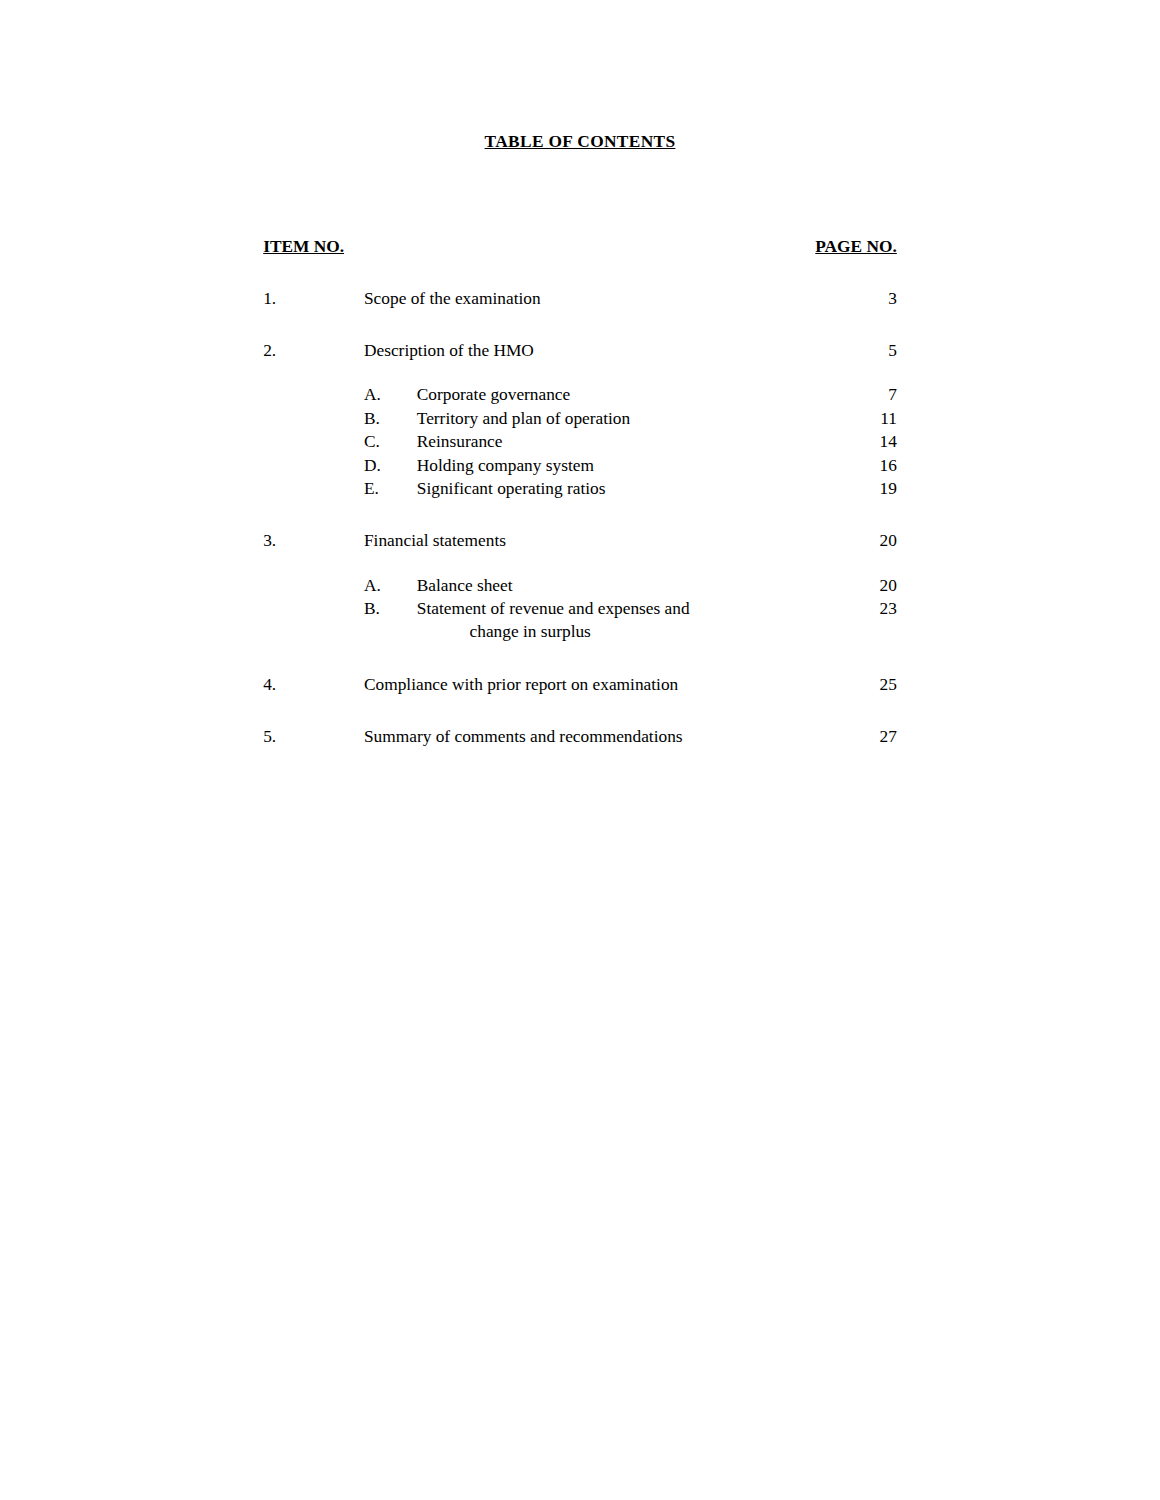TABLE OF CONTENTS
| ITEM NO. | PAGE NO. |
| 1. | Scope of the examination | 3 |
| 2. | Description of the HMO | 5 |
| | A. | Corporate governance | 7 |
| | B. | Territory and plan of operation | 11 |
| | C. | Reinsurance | 14 |
| | D. | Holding company system | 16 |
| | E. | Significant operating ratios | 19 |
| 3. | Financial statements | 20 |
| | A. | Balance sheet | 20 |
| | B. | Statement of revenue and expenses and change in surplus | 23 |
| 4. | Compliance with prior report on examination | 25 |
| 5. | Summary of comments and recommendations | 27 |